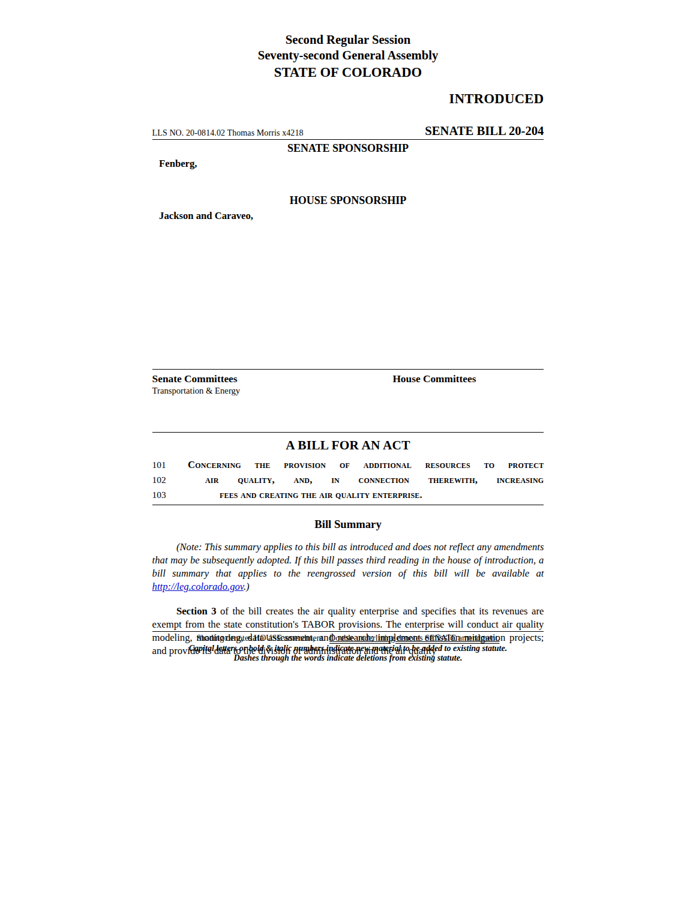Second Regular Session
Seventy-second General Assembly
STATE OF COLORADO
INTRODUCED
LLS NO. 20-0814.02 Thomas Morris x4218
SENATE BILL 20-204
SENATE SPONSORSHIP
Fenberg,
HOUSE SPONSORSHIP
Jackson and Caraveo,
Senate Committees
Transportation & Energy
House Committees
A BILL FOR AN ACT
101
Concerning the provision of additional resources to protect
102
air quality, and, in connection therewith, increasing
103
fees and creating the air quality enterprise.
Bill Summary
(Note: This summary applies to this bill as introduced and does not reflect any amendments that may be subsequently adopted. If this bill passes third reading in the house of introduction, a bill summary that applies to the reengrossed version of this bill will be available at http://leg.colorado.gov.)
Section 3 of the bill creates the air quality enterprise and specifies that its revenues are exempt from the state constitution's TABOR provisions. The enterprise will conduct air quality modeling, monitoring, data assessment, and research; implement emission mitigation projects; and provide its data to the division of administration and the air quality
Shading denotes HOUSE amendment. Double underlining denotes SENATE amendment.
Capital letters or bold & italic numbers indicate new material to be added to existing statute.
Dashes through the words indicate deletions from existing statute.